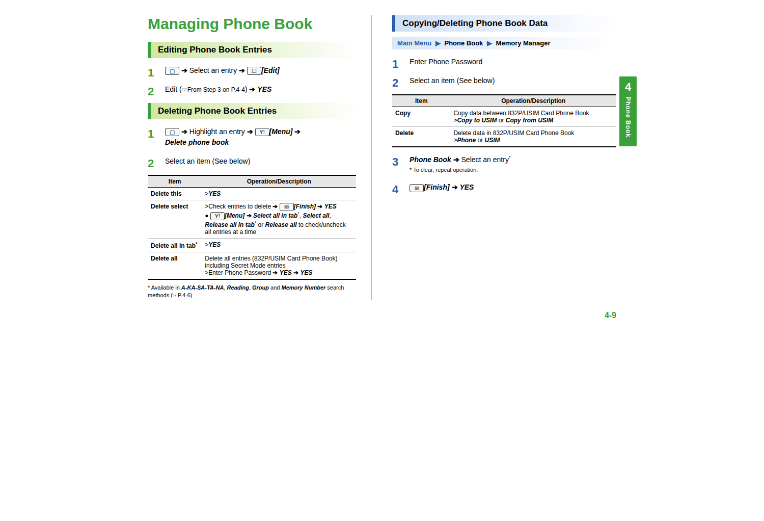4 Phone Book
Managing Phone Book
Editing Phone Book Entries
▢ ➔ Select an entry ➔ ☐[Edit]
Edit (☞From Step 3 on P.4-4) ➔ YES
Deleting Phone Book Entries
▢ ➔ Highlight an entry ➔ Y![Menu] ➔
Delete phone book
Select an item (See below)
| Item | Operation/Description |
| --- | --- |
| Delete this | > YES |
| Delete select | >Check entries to delete ➔ ✉ [Finish] ➔ YES ● Y! [Menu] ➔ Select all in tab * , Select all , Release all in tab * or Release all to check/uncheck all entries at a time |
| Delete all in tab * | > YES |
| Delete all | Delete all entries (832P/USIM Card Phone Book) including Secret Mode entries >Enter Phone Password ➔ YES ➔ YES |
* Available in A-KA-SA-TA-NA, Reading, Group and Memory Number search methods (☞P.4-6)
Copying/Deleting Phone Book Data
Main Menu ▶ Phone Book ▶ Memory Manager
Enter Phone Password
Select an item (See below)
| Item | Operation/Description |
| --- | --- |
| Copy | Copy data between 832P/USIM Card Phone Book > Copy to USIM or Copy from USIM |
| Delete | Delete data in 832P/USIM Card Phone Book > Phone or USIM |
Phone Book ➔ Select an entry*
* To clear, repeat operation.
✉[Finish] ➔ YES
4-9